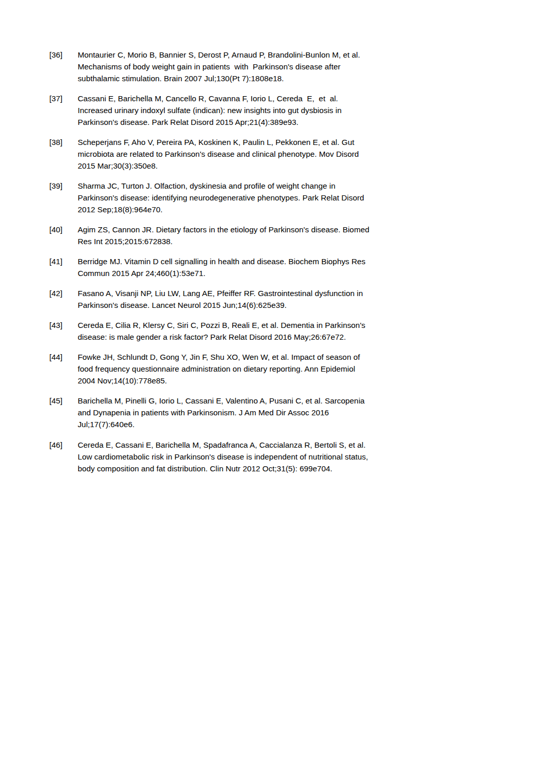[36] Montaurier C, Morio B, Bannier S, Derost P, Arnaud P, Brandolini-Bunlon M, et al. Mechanisms of body weight gain in patients with Parkinson's disease after subthalamic stimulation. Brain 2007 Jul;130(Pt 7):1808e18.
[37] Cassani E, Barichella M, Cancello R, Cavanna F, Iorio L, Cereda E, et al. Increased urinary indoxyl sulfate (indican): new insights into gut dysbiosis in Parkinson's disease. Park Relat Disord 2015 Apr;21(4):389e93.
[38] Scheperjans F, Aho V, Pereira PA, Koskinen K, Paulin L, Pekkonen E, et al. Gut microbiota are related to Parkinson's disease and clinical phenotype. Mov Disord 2015 Mar;30(3):350e8.
[39] Sharma JC, Turton J. Olfaction, dyskinesia and profile of weight change in Parkinson's disease: identifying neurodegenerative phenotypes. Park Relat Disord 2012 Sep;18(8):964e70.
[40] Agim ZS, Cannon JR. Dietary factors in the etiology of Parkinson's disease. Biomed Res Int 2015;2015:672838.
[41] Berridge MJ. Vitamin D cell signalling in health and disease. Biochem Biophys Res Commun 2015 Apr 24;460(1):53e71.
[42] Fasano A, Visanji NP, Liu LW, Lang AE, Pfeiffer RF. Gastrointestinal dysfunction in Parkinson's disease. Lancet Neurol 2015 Jun;14(6):625e39.
[43] Cereda E, Cilia R, Klersy C, Siri C, Pozzi B, Reali E, et al. Dementia in Parkinson's disease: is male gender a risk factor? Park Relat Disord 2016 May;26:67e72.
[44] Fowke JH, Schlundt D, Gong Y, Jin F, Shu XO, Wen W, et al. Impact of season of food frequency questionnaire administration on dietary reporting. Ann Epidemiol 2004 Nov;14(10):778e85.
[45] Barichella M, Pinelli G, Iorio L, Cassani E, Valentino A, Pusani C, et al. Sarcopenia and Dynapenia in patients with Parkinsonism. J Am Med Dir Assoc 2016 Jul;17(7):640e6.
[46] Cereda E, Cassani E, Barichella M, Spadafranca A, Caccialanza R, Bertoli S, et al. Low cardiometabolic risk in Parkinson's disease is independent of nutritional status, body composition and fat distribution. Clin Nutr 2012 Oct;31(5): 699e704.